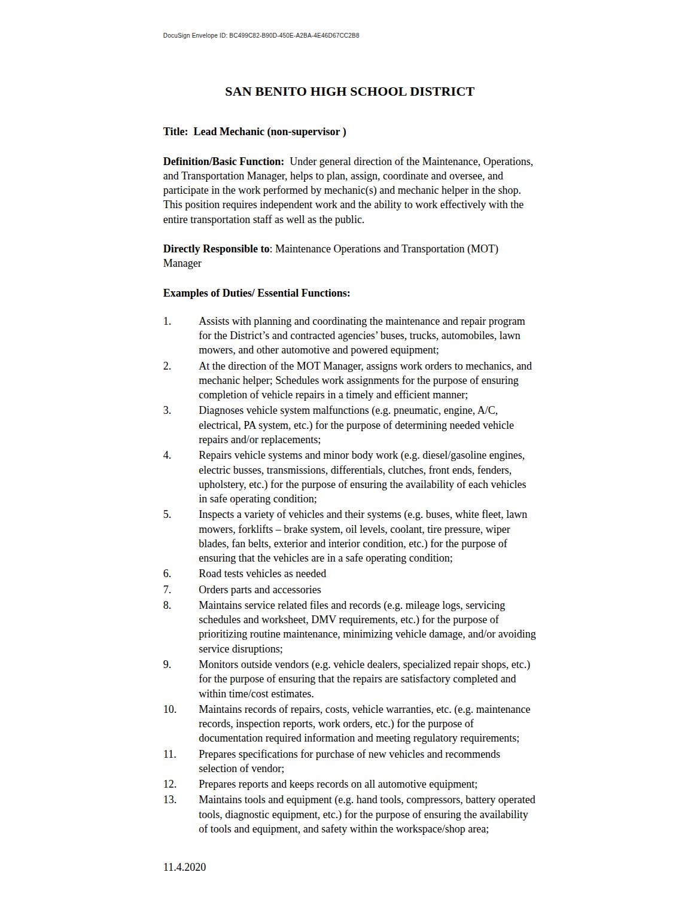DocuSign Envelope ID: BC499C82-B90D-450E-A2BA-4E46D67CC2B8
SAN BENITO HIGH SCHOOL DISTRICT
Title: Lead Mechanic (non-supervisor )
Definition/Basic Function: Under general direction of the Maintenance, Operations, and Transportation Manager, helps to plan, assign, coordinate and oversee, and participate in the work performed by mechanic(s) and mechanic helper in the shop. This position requires independent work and the ability to work effectively with the entire transportation staff as well as the public.
Directly Responsible to: Maintenance Operations and Transportation (MOT) Manager
Examples of Duties/ Essential Functions:
1. Assists with planning and coordinating the maintenance and repair program for the District’s and contracted agencies’ buses, trucks, automobiles, lawn mowers, and other automotive and powered equipment;
2. At the direction of the MOT Manager, assigns work orders to mechanics, and mechanic helper; Schedules work assignments for the purpose of ensuring completion of vehicle repairs in a timely and efficient manner;
3. Diagnoses vehicle system malfunctions (e.g. pneumatic, engine, A/C, electrical, PA system, etc.) for the purpose of determining needed vehicle repairs and/or replacements;
4. Repairs vehicle systems and minor body work (e.g. diesel/gasoline engines, electric busses, transmissions, differentials, clutches, front ends, fenders, upholstery, etc.) for the purpose of ensuring the availability of each vehicles in safe operating condition;
5. Inspects a variety of vehicles and their systems (e.g. buses, white fleet, lawn mowers, forklifts – brake system, oil levels, coolant, tire pressure, wiper blades, fan belts, exterior and interior condition, etc.) for the purpose of ensuring that the vehicles are in a safe operating condition;
6. Road tests vehicles as needed
7. Orders parts and accessories
8. Maintains service related files and records (e.g. mileage logs, servicing schedules and worksheet, DMV requirements, etc.) for the purpose of prioritizing routine maintenance, minimizing vehicle damage, and/or avoiding service disruptions;
9. Monitors outside vendors (e.g. vehicle dealers, specialized repair shops, etc.) for the purpose of ensuring that the repairs are satisfactory completed and within time/cost estimates.
10. Maintains records of repairs, costs, vehicle warranties, etc. (e.g. maintenance records, inspection reports, work orders, etc.) for the purpose of documentation required information and meeting regulatory requirements;
11. Prepares specifications for purchase of new vehicles and recommends selection of vendor;
12. Prepares reports and keeps records on all automotive equipment;
13. Maintains tools and equipment (e.g. hand tools, compressors, battery operated tools, diagnostic equipment, etc.) for the purpose of ensuring the availability of tools and equipment, and safety within the workspace/shop area;
11.4.2020